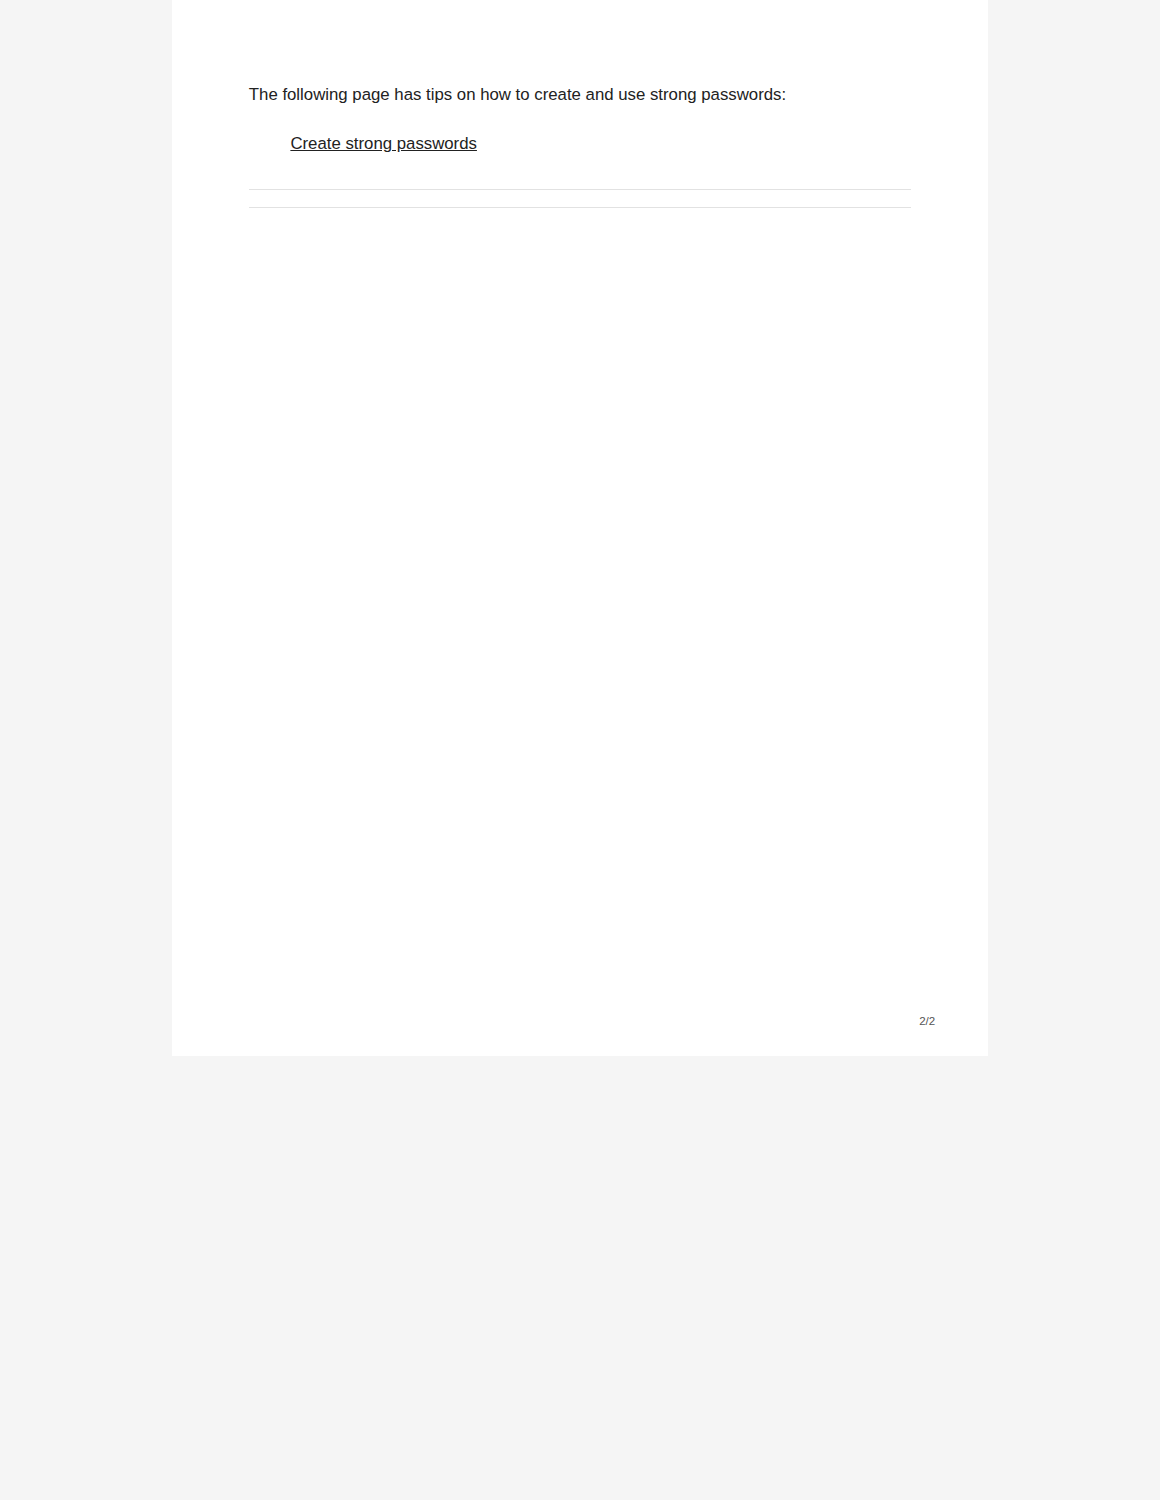The following page has tips on how to create and use strong passwords:
Create strong passwords
2/2